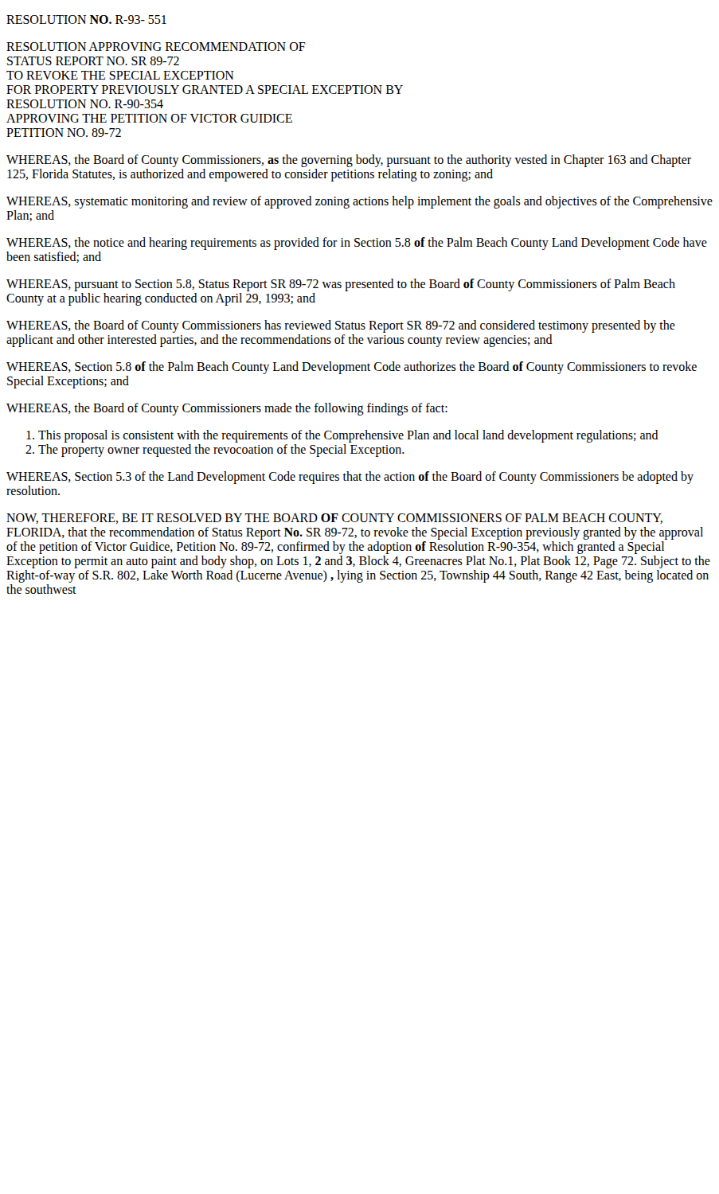RESOLUTION NO. R-93- 551
RESOLUTION APPROVING RECOMMENDATION OF
STATUS REPORT NO. SR 89-72
TO REVOKE THE SPECIAL EXCEPTION
FOR PROPERTY PREVIOUSLY GRANTED A SPECIAL EXCEPTION BY
RESOLUTION NO. R-90-354
APPROVING THE PETITION OF VICTOR GUIDICE
PETITION NO. 89-72
WHEREAS, the Board of County Commissioners, as the governing body, pursuant to the authority vested in Chapter 163 and Chapter 125, Florida Statutes, is authorized and empowered to consider petitions relating to zoning; and
WHEREAS, systematic monitoring and review of approved zoning actions help implement the goals and objectives of the Comprehensive Plan; and
WHEREAS, the notice and hearing requirements as provided for in Section 5.8 of the Palm Beach County Land Development Code have been satisfied; and
WHEREAS, pursuant to Section 5.8, Status Report SR 89-72 was presented to the Board of County Commissioners of Palm Beach County at a public hearing conducted on April 29, 1993; and
WHEREAS, the Board of County Commissioners has reviewed Status Report SR 89-72 and considered testimony presented by the applicant and other interested parties, and the recommendations of the various county review agencies; and
WHEREAS, Section 5.8 of the Palm Beach County Land Development Code authorizes the Board of County Commissioners to revoke Special Exceptions; and
WHEREAS, the Board of County Commissioners made the following findings of fact:
This proposal is consistent with the requirements of the Comprehensive Plan and local land development regulations; and
The property owner requested the revocoation of the Special Exception.
WHEREAS, Section 5.3 of the Land Development Code requires that the action of the Board of County Commissioners be adopted by resolution.
NOW, THEREFORE, BE IT RESOLVED BY THE BOARD OF COUNTY COMMISSIONERS OF PALM BEACH COUNTY, FLORIDA, that the recommendation of Status Report No. SR 89-72, to revoke the Special Exception previously granted by the approval of the petition of Victor Guidice, Petition No. 89-72, confirmed by the adoption of Resolution R-90-354, which granted a Special Exception to permit an auto paint and body shop, on Lots 1, 2 and 3, Block 4, Greenacres Plat No.1, Plat Book 12, Page 72. Subject to the Right-of-way of S.R. 802, Lake Worth Road (Lucerne Avenue) , lying in Section 25, Township 44 South, Range 42 East, being located on the southwest